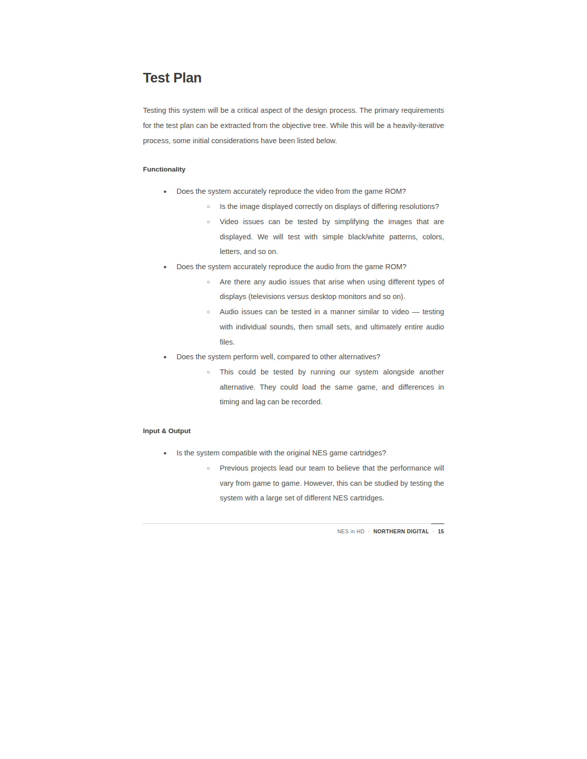Test Plan
Testing this system will be a critical aspect of the design process. The primary requirements for the test plan can be extracted from the objective tree. While this will be a heavily-iterative process, some initial considerations have been listed below.
Functionality
Does the system accurately reproduce the video from the game ROM?
Is the image displayed correctly on displays of differing resolutions?
Video issues can be tested by simplifying the images that are displayed. We will test with simple black/white patterns, colors, letters, and so on.
Does the system accurately reproduce the audio from the game ROM?
Are there any audio issues that arise when using different types of displays (televisions versus desktop monitors and so on).
Audio issues can be tested in a manner similar to video — testing with individual sounds, then small sets, and ultimately entire audio files.
Does the system perform well, compared to other alternatives?
This could be tested by running our system alongside another alternative. They could load the same game, and differences in timing and lag can be recorded.
Input & Output
Is the system compatible with the original NES game cartridges?
Previous projects lead our team to believe that the performance will vary from game to game. However, this can be studied by testing the system with a large set of different NES cartridges.
NES in HD · NORTHERN DIGITAL · 15